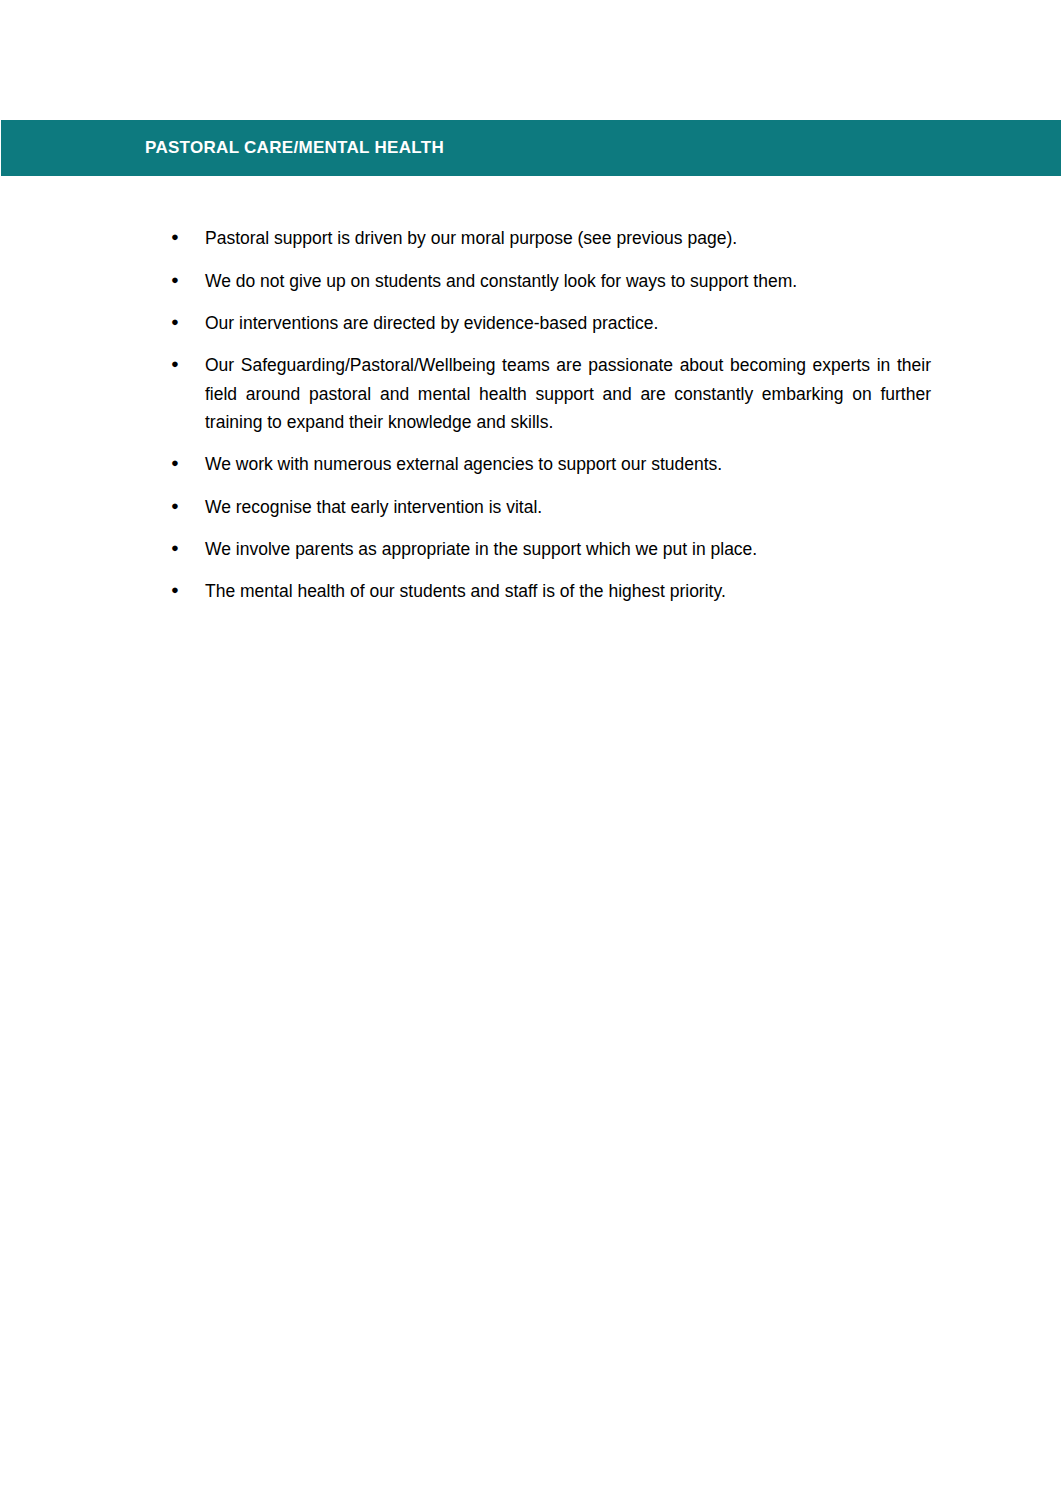PASTORAL CARE/MENTAL HEALTH
Pastoral support is driven by our moral purpose (see previous page).
We do not give up on students and constantly look for ways to support them.
Our interventions are directed by evidence-based practice.
Our Safeguarding/Pastoral/Wellbeing teams are passionate about becoming experts in their field around pastoral and mental health support and are constantly embarking on further training to expand their knowledge and skills.
We work with numerous external agencies to support our students.
We recognise that early intervention is vital.
We involve parents as appropriate in the support which we put in place.
The mental health of our students and staff is of the highest priority.